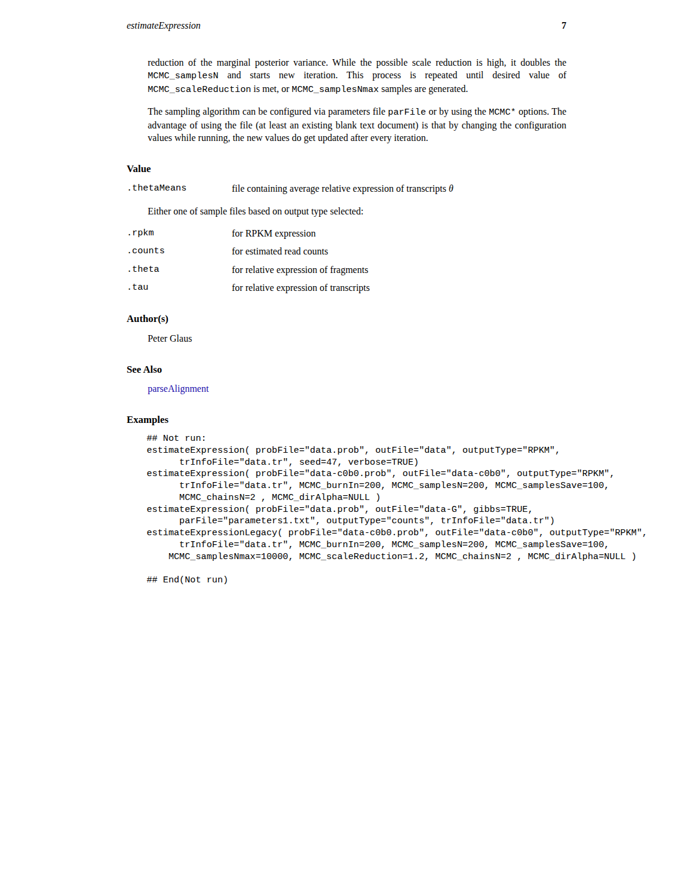estimateExpression 7
reduction of the marginal posterior variance. While the possible scale reduction is high, it doubles the MCMC_samplesN and starts new iteration. This process is repeated until desired value of MCMC_scaleReduction is met, or MCMC_samplesNmax samples are generated.
The sampling algorithm can be configured via parameters file parFile or by using the MCMC* options. The advantage of using the file (at least an existing blank text document) is that by changing the configuration values while running, the new values do get updated after every iteration.
Value
.thetaMeans
file containing average relative expression of transcripts θ
Either one of sample files based on output type selected:
.rpkm
for RPKM expression
.counts
for estimated read counts
.theta
for relative expression of fragments
.tau
for relative expression of transcripts
Author(s)
Peter Glaus
See Also
parseAlignment
Examples
## Not run: 
estimateExpression( probFile="data.prob", outFile="data", outputType="RPKM",
      trInfoFile="data.tr", seed=47, verbose=TRUE)
estimateExpression( probFile="data-c0b0.prob", outFile="data-c0b0", outputType="RPKM",
      trInfoFile="data.tr", MCMC_burnIn=200, MCMC_samplesN=200, MCMC_samplesSave=100,
      MCMC_chainsN=2 , MCMC_dirAlpha=NULL )
estimateExpression( probFile="data.prob", outFile="data-G", gibbs=TRUE,
      parFile="parameters1.txt", outputType="counts", trInfoFile="data.tr")
estimateExpressionLegacy( probFile="data-c0b0.prob", outFile="data-c0b0", outputType="RPKM",
      trInfoFile="data.tr", MCMC_burnIn=200, MCMC_samplesN=200, MCMC_samplesSave=100,
    MCMC_samplesNmax=10000, MCMC_scaleReduction=1.2, MCMC_chainsN=2 , MCMC_dirAlpha=NULL )

## End(Not run)